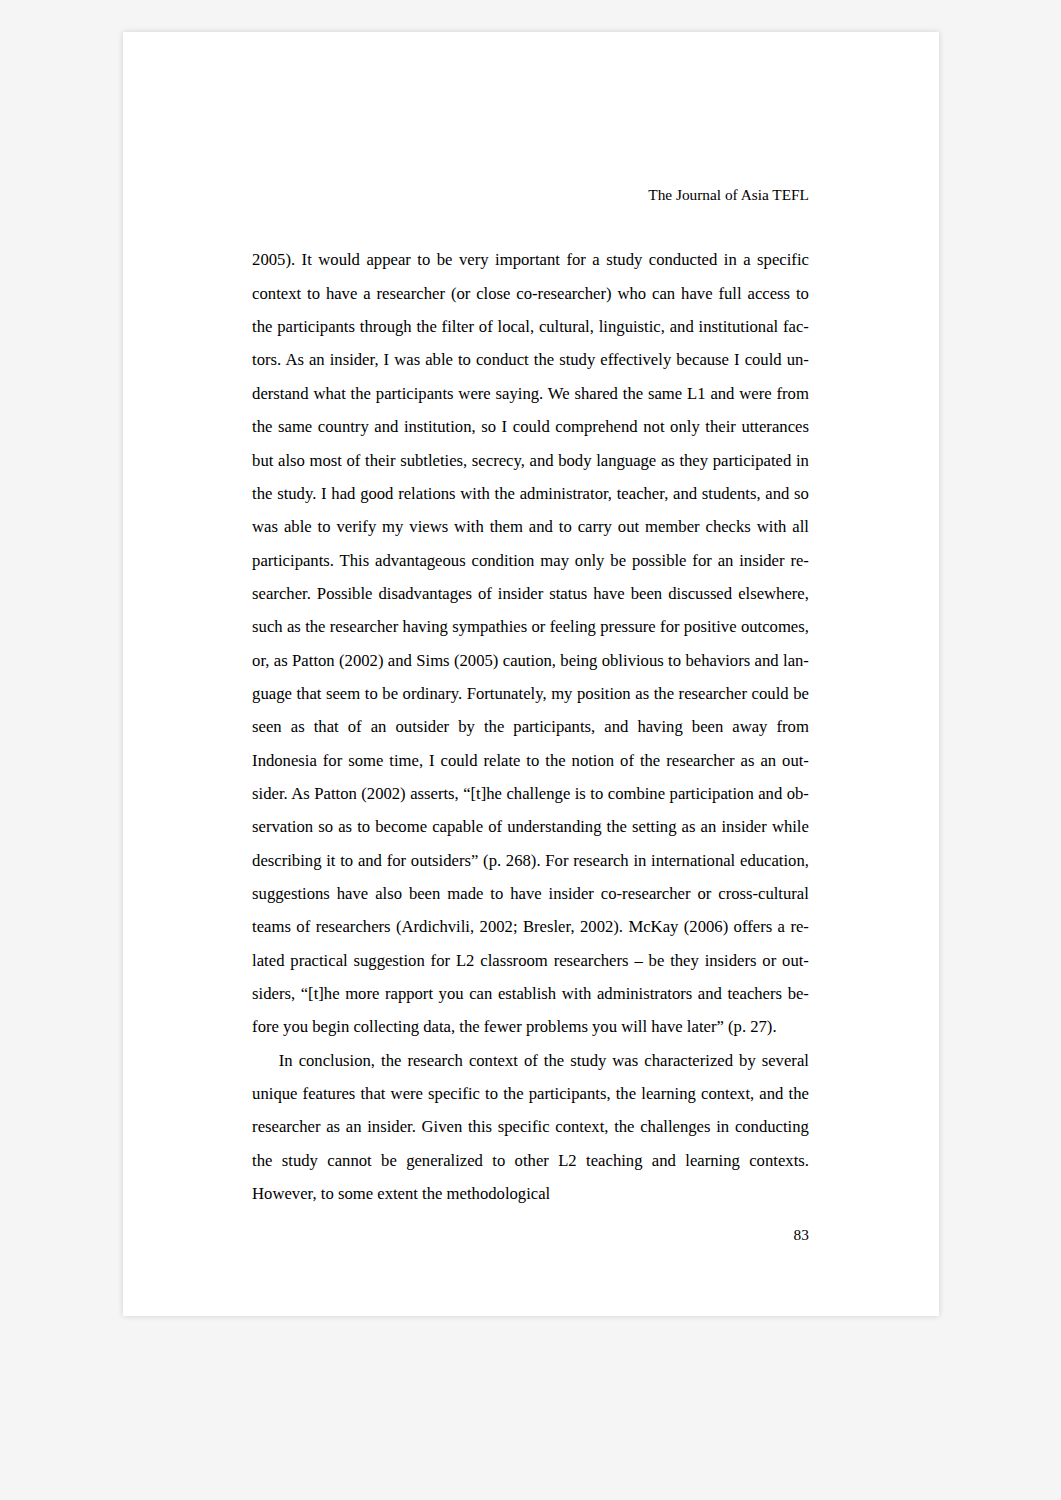The Journal of Asia TEFL
2005). It would appear to be very important for a study conducted in a specific context to have a researcher (or close co-researcher) who can have full access to the participants through the filter of local, cultural, linguistic, and institutional factors. As an insider, I was able to conduct the study effectively because I could understand what the participants were saying. We shared the same L1 and were from the same country and institution, so I could comprehend not only their utterances but also most of their subtleties, secrecy, and body language as they participated in the study. I had good relations with the administrator, teacher, and students, and so was able to verify my views with them and to carry out member checks with all participants. This advantageous condition may only be possible for an insider researcher. Possible disadvantages of insider status have been discussed elsewhere, such as the researcher having sympathies or feeling pressure for positive outcomes, or, as Patton (2002) and Sims (2005) caution, being oblivious to behaviors and language that seem to be ordinary. Fortunately, my position as the researcher could be seen as that of an outsider by the participants, and having been away from Indonesia for some time, I could relate to the notion of the researcher as an outsider. As Patton (2002) asserts, “[t]he challenge is to combine participation and observation so as to become capable of understanding the setting as an insider while describing it to and for outsiders” (p. 268). For research in international education, suggestions have also been made to have insider co-researcher or cross-cultural teams of researchers (Ardichvili, 2002; Bresler, 2002). McKay (2006) offers a related practical suggestion for L2 classroom researchers – be they insiders or outsiders, “[t]he more rapport you can establish with administrators and teachers before you begin collecting data, the fewer problems you will have later” (p. 27).
In conclusion, the research context of the study was characterized by several unique features that were specific to the participants, the learning context, and the researcher as an insider. Given this specific context, the challenges in conducting the study cannot be generalized to other L2 teaching and learning contexts. However, to some extent the methodological
83